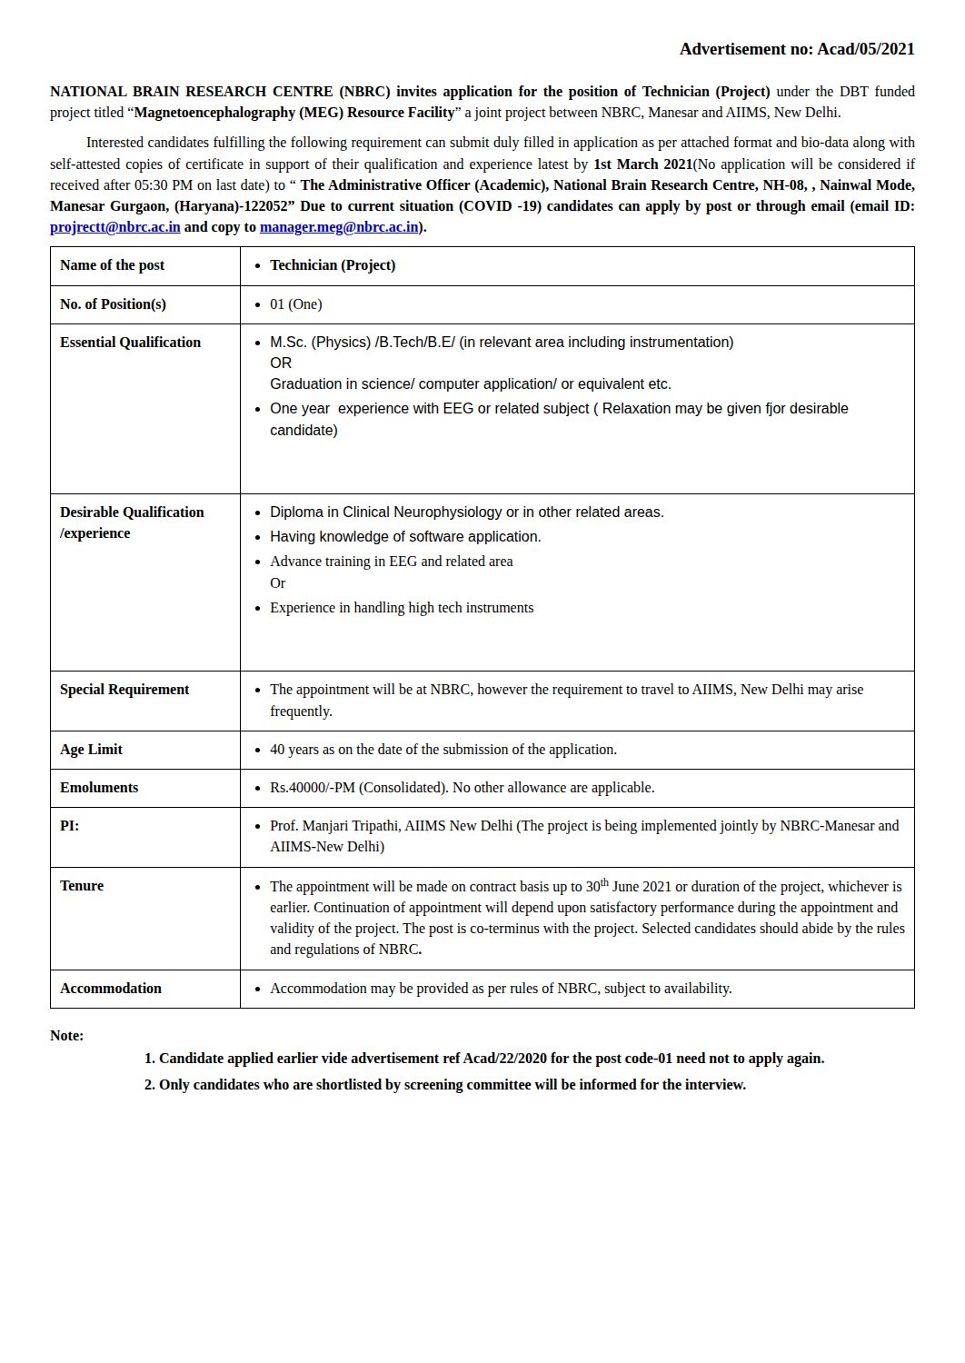Advertisement no: Acad/05/2021
NATIONAL BRAIN RESEARCH CENTRE (NBRC) invites application for the position of Technician (Project) under the DBT funded project titled “Magnetoencephalography (MEG) Resource Facility” a joint project between NBRC, Manesar and AIIMS, New Delhi.
Interested candidates fulfilling the following requirement can submit duly filled in application as per attached format and bio-data along with self-attested copies of certificate in support of their qualification and experience latest by 1st March 2021(No application will be considered if received after 05:30 PM on last date) to “ The Administrative Officer (Academic), National Brain Research Centre, NH-08, , Nainwal Mode, Manesar Gurgaon, (Haryana)-122052” Due to current situation (COVID -19) candidates can apply by post or through email (email ID: projrectt@nbrc.ac.in and copy to manager.meg@nbrc.ac.in).
| Name of the post | Technician (Project) |
| No. of Position(s) | 01 (One) |
| Essential Qualification | M.Sc. (Physics) /B.Tech/B.E/ (in relevant area including instrumentation) OR Graduation in science/ computer application/ or equivalent etc. One year experience with EEG or related subject ( Relaxation may be given fjor desirable candidate) |
| Desirable Qualification /experience | Diploma in Clinical Neurophysiology or in other related areas. Having knowledge of software application. Advance training in EEG and related area Or Experience in handling high tech instruments |
| Special Requirement | The appointment will be at NBRC, however the requirement to travel to AIIMS, New Delhi may arise frequently. |
| Age Limit | 40 years as on the date of the submission of the application. |
| Emoluments | Rs.40000/-PM (Consolidated). No other allowance are applicable. |
| PI: | Prof. Manjari Tripathi, AIIMS New Delhi (The project is being implemented jointly by NBRC-Manesar and AIIMS-New Delhi) |
| Tenure | The appointment will be made on contract basis up to 30 th June 2021 or duration of the project, whichever is earlier. Continuation of appointment will depend upon satisfactory performance during the appointment and validity of the project. The post is co-terminus with the project. Selected candidates should abide by the rules and regulations of NBRC . |
| Accommodation | Accommodation may be provided as per rules of NBRC, subject to availability. |
Note:
Candidate applied earlier vide advertisement ref Acad/22/2020 for the post code-01 need not to apply again.
Only candidates who are shortlisted by screening committee will be informed for the interview.